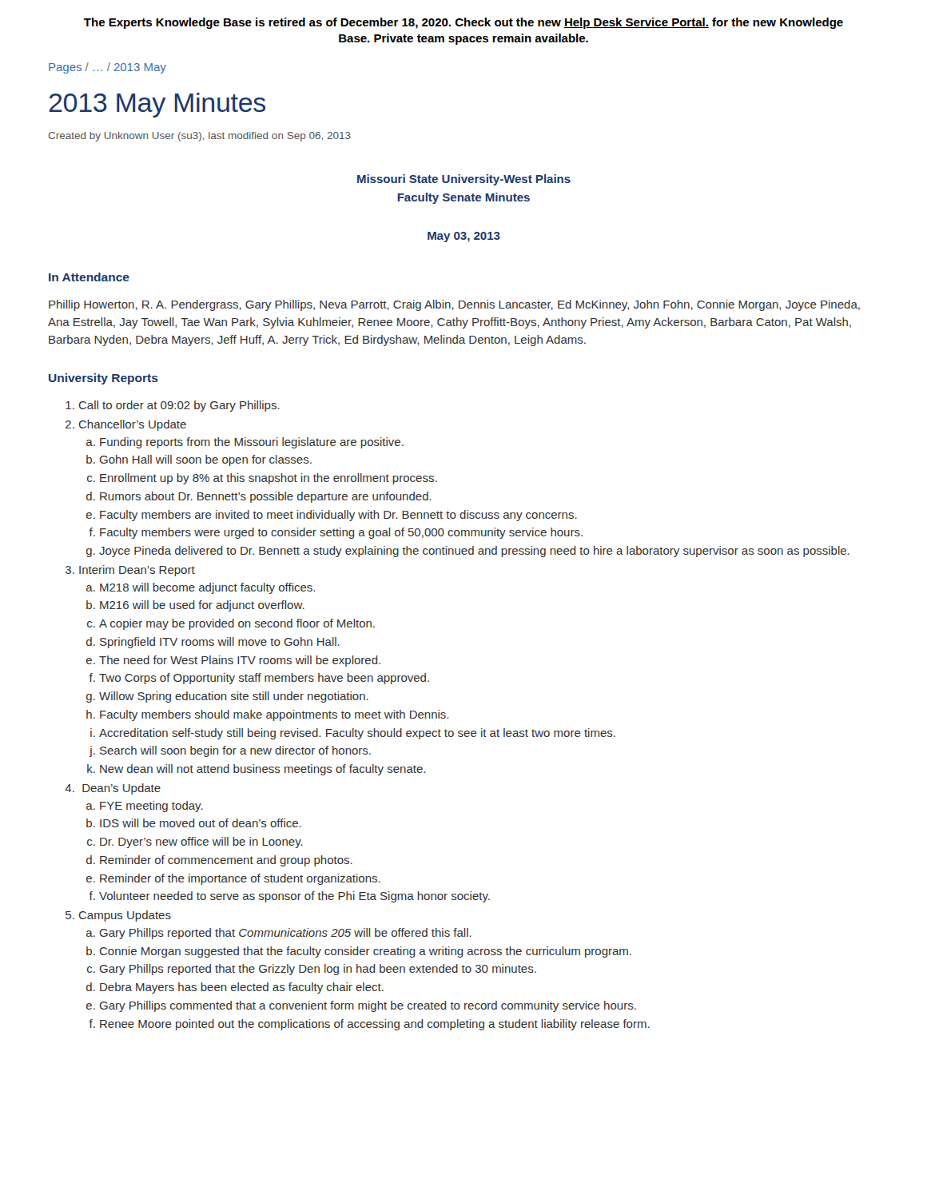The Experts Knowledge Base is retired as of December 18, 2020. Check out the new Help Desk Service Portal. for the new Knowledge Base. Private team spaces remain available.
Pages/…/2013 May
2013 May Minutes
Created by Unknown User (su3), last modified on Sep 06, 2013
Missouri State University-West Plains
Faculty Senate Minutes
May 03, 2013
In Attendance
Phillip Howerton, R. A. Pendergrass, Gary Phillips, Neva Parrott, Craig Albin, Dennis Lancaster, Ed McKinney, John Fohn, Connie Morgan, Joyce Pineda, Ana Estrella, Jay Towell, Tae Wan Park, Sylvia Kuhlmeier, Renee Moore, Cathy Proffitt-Boys, Anthony Priest, Amy Ackerson, Barbara Caton, Pat Walsh, Barbara Nyden, Debra Mayers, Jeff Huff, A. Jerry Trick, Ed Birdyshaw, Melinda Denton, Leigh Adams.
University Reports
Call to order at 09:02 by Gary Phillips.
Chancellor’s Update
Funding reports from the Missouri legislature are positive.
Gohn Hall will soon be open for classes.
Enrollment up by 8% at this snapshot in the enrollment process.
Rumors about Dr. Bennett’s possible departure are unfounded.
Faculty members are invited to meet individually with Dr. Bennett to discuss any concerns.
Faculty members were urged to consider setting a goal of 50,000 community service hours.
Joyce Pineda delivered to Dr. Bennett a study explaining the continued and pressing need to hire a laboratory supervisor as soon as possible.
Interim Dean’s Report
M218 will become adjunct faculty offices.
M216 will be used for adjunct overflow.
A copier may be provided on second floor of Melton.
Springfield ITV rooms will move to Gohn Hall.
The need for West Plains ITV rooms will be explored.
Two Corps of Opportunity staff members have been approved.
Willow Spring education site still under negotiation.
Faculty members should make appointments to meet with Dennis.
Accreditation self-study still being revised. Faculty should expect to see it at least two more times.
Search will soon begin for a new director of honors.
New dean will not attend business meetings of faculty senate.
Dean’s Update
FYE meeting today.
IDS will be moved out of dean’s office.
Dr. Dyer’s new office will be in Looney.
Reminder of commencement and group photos.
Reminder of the importance of student organizations.
Volunteer needed to serve as sponsor of the Phi Eta Sigma honor society.
Campus Updates
Gary Phillps reported that Communications 205 will be offered this fall.
Connie Morgan suggested that the faculty consider creating a writing across the curriculum program.
Gary Phillps reported that the Grizzly Den log in had been extended to 30 minutes.
Debra Mayers has been elected as faculty chair elect.
Gary Phillips commented that a convenient form might be created to record community service hours.
Renee Moore pointed out the complications of accessing and completing a student liability release form.